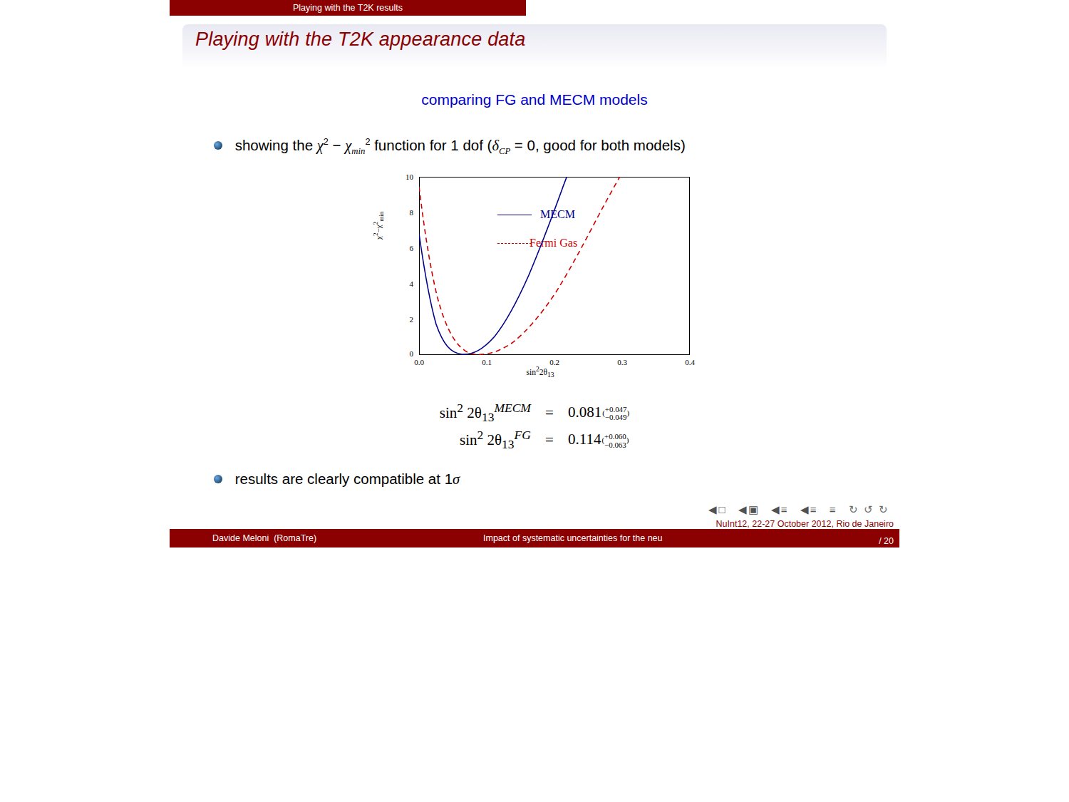Playing with the T2K results
Playing with the T2K appearance data
comparing FG and MECM models
showing the χ2 − χmin2 function for 1 dof (δCP = 0, good for both models)
χ2−χ2min
10
8
6
4
2
0
0.0
0.1
0.2
0.3
0.4
sin22θ13
MECM
Fermi Gas
| sin 2 2θ 13 MECM | = | 0.081 ( +0.047 −0.049 ) |
| sin 2 2θ 13 FG | = | 0.114 ( +0.060 −0.063 ) |
results are clearly compatible at 1σ
◀□ ◀▣ ◀≡ ◀≡ ≡ ↻ ↺ ↻
Davide Meloni (RomaTre)
Impact of systematic uncertainties for the neu
NuInt12, 22-27 October 2012, Rio de Janeiro
/ 20